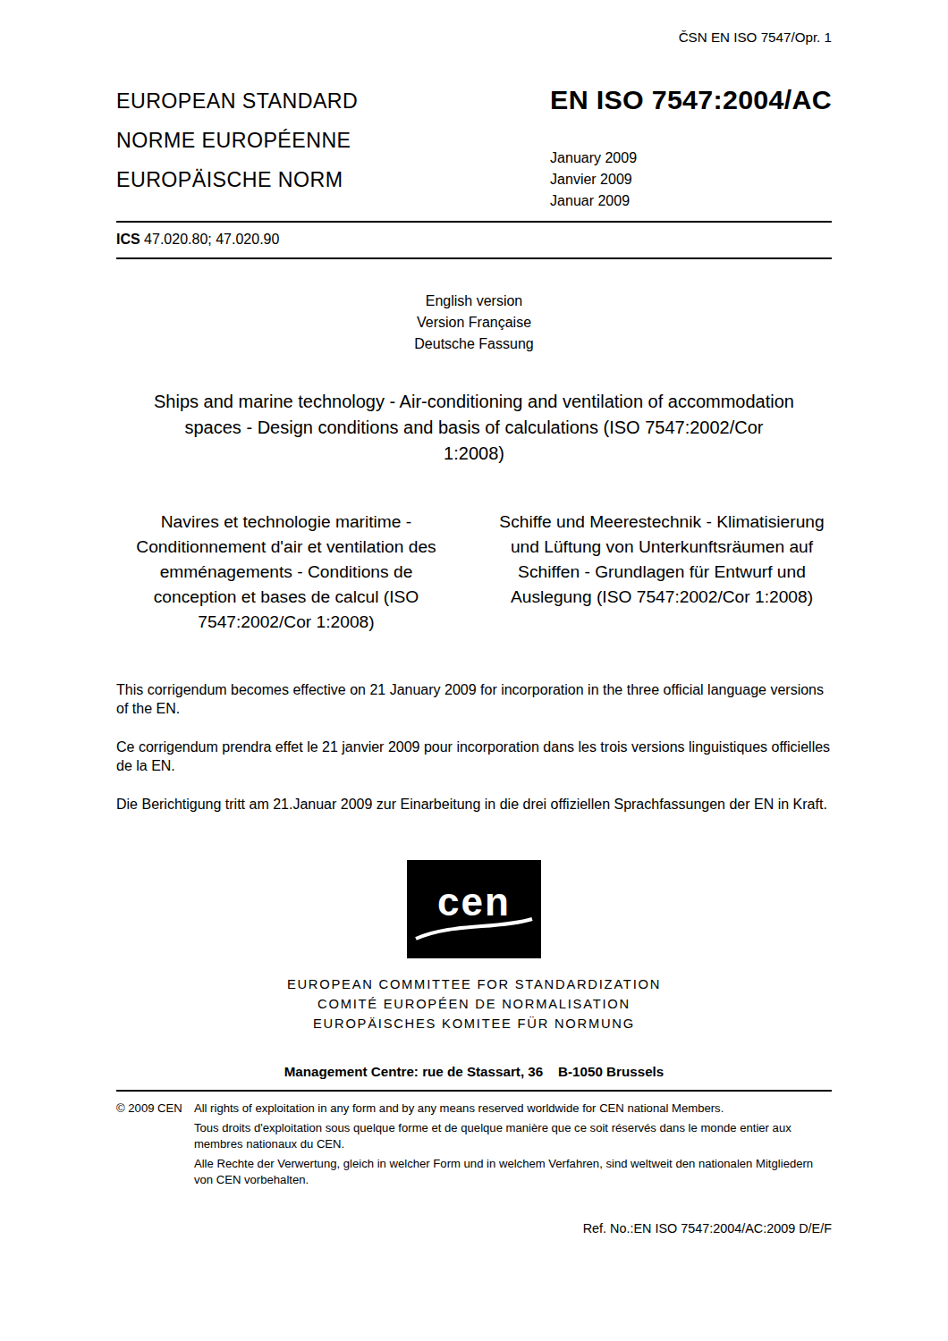ČSN EN ISO 7547/Opr. 1
EUROPEAN STANDARD
NORME EUROPÉENNE
EUROPÄISCHE NORM
EN ISO 7547:2004/AC
January 2009
Janvier 2009
Januar 2009
ICS 47.020.80; 47.020.90
English version
Version Française
Deutsche Fassung
Ships and marine technology - Air-conditioning and ventilation of accommodation spaces - Design conditions and basis of calculations (ISO 7547:2002/Cor 1:2008)
Navires et technologie maritime - Conditionnement d'air et ventilation des emménagements - Conditions de conception et bases de calcul (ISO 7547:2002/Cor 1:2008)
Schiffe und Meerestechnik - Klimatisierung und Lüftung von Unterkunftsräumen auf Schiffen - Grundlagen für Entwurf und Auslegung (ISO 7547:2002/Cor 1:2008)
This corrigendum becomes effective on 21 January 2009 for incorporation in the three official language versions of the EN.
Ce corrigendum prendra effet le 21 janvier 2009 pour incorporation dans les trois versions linguistiques officielles de la EN.
Die Berichtigung tritt am 21.Januar 2009 zur Einarbeitung in die drei offiziellen Sprachfassungen der EN in Kraft.
cen
EUROPEAN COMMITTEE FOR STANDARDIZATION
COMITÉ EUROPÉEN DE NORMALISATION
EUROPÄISCHES KOMITEE FÜR NORMUNG
Management Centre: rue de Stassart, 36 B-1050 Brussels
© 2009 CEN
All rights of exploitation in any form and by any means reserved worldwide for CEN national Members.
Tous droits d'exploitation sous quelque forme et de quelque manière que ce soit réservés dans le monde entier aux membres nationaux du CEN.
Alle Rechte der Verwertung, gleich in welcher Form und in welchem Verfahren, sind weltweit den nationalen Mitgliedern von CEN vorbehalten.
Ref. No.:EN ISO 7547:2004/AC:2009 D/E/F